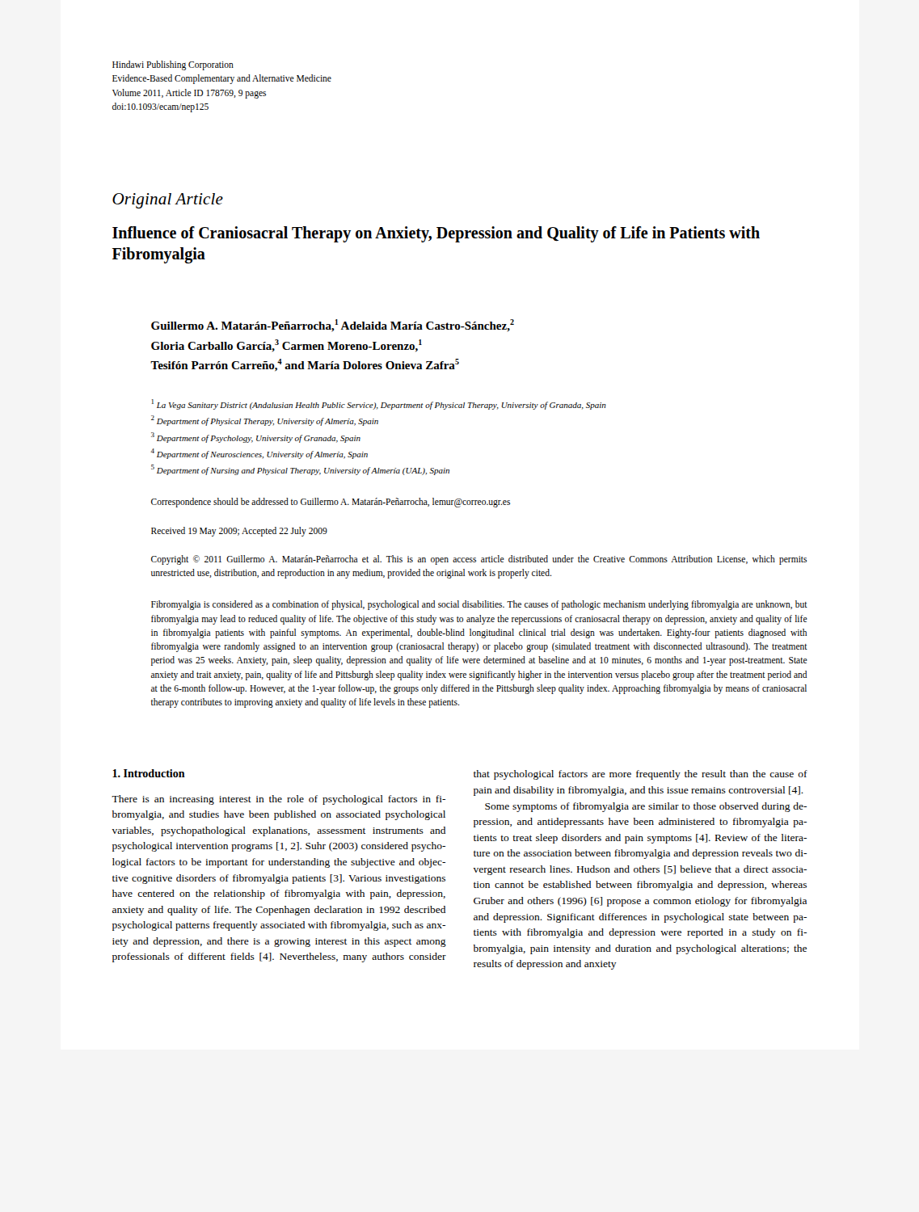Hindawi Publishing Corporation
Evidence-Based Complementary and Alternative Medicine
Volume 2011, Article ID 178769, 9 pages
doi:10.1093/ecam/nep125
Original Article
Influence of Craniosacral Therapy on Anxiety, Depression and Quality of Life in Patients with Fibromyalgia
Guillermo A. Matarán-Peñarrocha,1 Adelaida María Castro-Sánchez,2
Gloria Carballo García,3 Carmen Moreno-Lorenzo,1
Tesifón Parrón Carreño,4 and María Dolores Onieva Zafra5
1 La Vega Sanitary District (Andalusian Health Public Service), Department of Physical Therapy, University of Granada, Spain
2 Department of Physical Therapy, University of Almería, Spain
3 Department of Psychology, University of Granada, Spain
4 Department of Neurosciences, University of Almería, Spain
5 Department of Nursing and Physical Therapy, University of Almería (UAL), Spain
Correspondence should be addressed to Guillermo A. Matarán-Peñarrocha, lemur@correo.ugr.es
Received 19 May 2009; Accepted 22 July 2009
Copyright © 2011 Guillermo A. Matarán-Peñarrocha et al. This is an open access article distributed under the Creative Commons Attribution License, which permits unrestricted use, distribution, and reproduction in any medium, provided the original work is properly cited.
Fibromyalgia is considered as a combination of physical, psychological and social disabilities. The causes of pathologic mechanism underlying fibromyalgia are unknown, but fibromyalgia may lead to reduced quality of life. The objective of this study was to analyze the repercussions of craniosacral therapy on depression, anxiety and quality of life in fibromyalgia patients with painful symptoms. An experimental, double-blind longitudinal clinical trial design was undertaken. Eighty-four patients diagnosed with fibromyalgia were randomly assigned to an intervention group (craniosacral therapy) or placebo group (simulated treatment with disconnected ultrasound). The treatment period was 25 weeks. Anxiety, pain, sleep quality, depression and quality of life were determined at baseline and at 10 minutes, 6 months and 1-year post-treatment. State anxiety and trait anxiety, pain, quality of life and Pittsburgh sleep quality index were significantly higher in the intervention versus placebo group after the treatment period and at the 6-month follow-up. However, at the 1-year follow-up, the groups only differed in the Pittsburgh sleep quality index. Approaching fibromyalgia by means of craniosacral therapy contributes to improving anxiety and quality of life levels in these patients.
1. Introduction
There is an increasing interest in the role of psychological factors in fibromyalgia, and studies have been published on associated psychological variables, psychopathological explanations, assessment instruments and psychological intervention programs [1, 2]. Suhr (2003) considered psychological factors to be important for understanding the subjective and objective cognitive disorders of fibromyalgia patients [3]. Various investigations have centered on the relationship of fibromyalgia with pain, depression, anxiety and quality of life. The Copenhagen declaration in 1992 described psychological patterns frequently associated with fibromyalgia, such as anxiety and depression, and there is a growing interest in this aspect among professionals of different fields [4]. Nevertheless, many authors consider that psychological factors are more frequently the result than the cause of pain and disability in fibromyalgia, and this issue remains controversial [4].
Some symptoms of fibromyalgia are similar to those observed during depression, and antidepressants have been administered to fibromyalgia patients to treat sleep disorders and pain symptoms [4]. Review of the literature on the association between fibromyalgia and depression reveals two divergent research lines. Hudson and others [5] believe that a direct association cannot be established between fibromyalgia and depression, whereas Gruber and others (1996) [6] propose a common etiology for fibromyalgia and depression. Significant differences in psychological state between patients with fibromyalgia and depression were reported in a study on fibromyalgia, pain intensity and duration and psychological alterations; the results of depression and anxiety